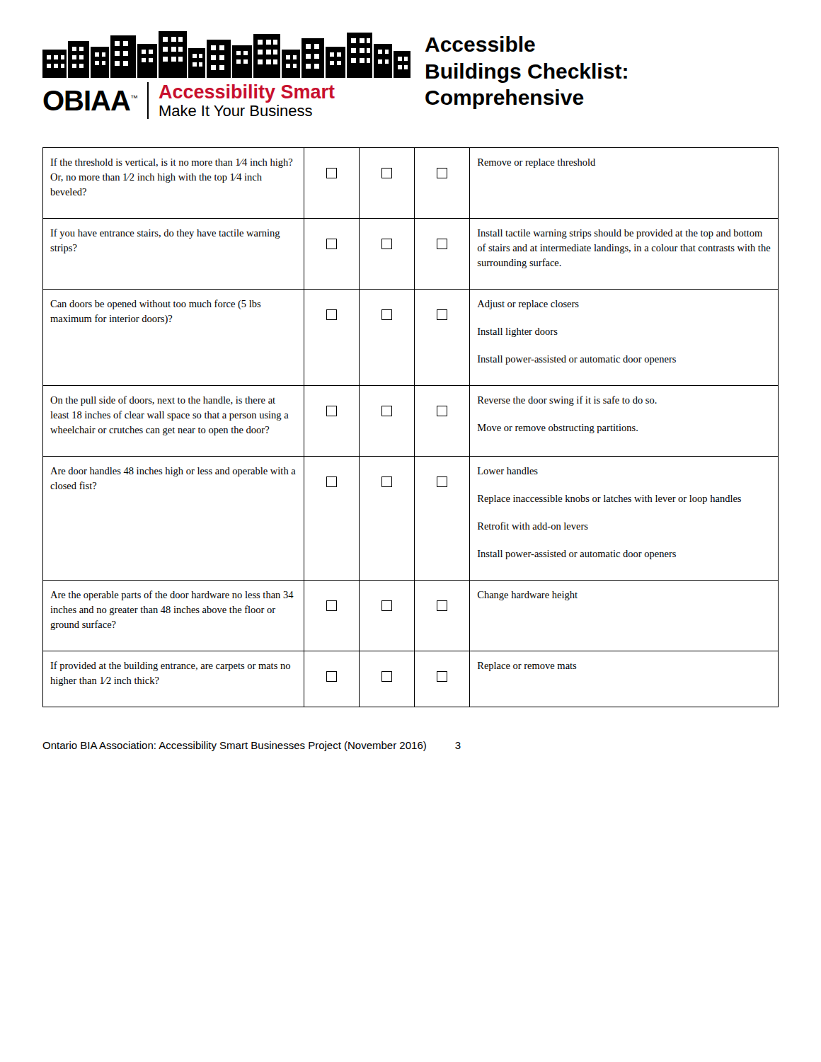OBIAA™
Accessibility Smart
Make It Your Business
Accessible
Buildings Checklist:
Comprehensive
| If the threshold is vertical, is it no more than 1⁄4 inch high? Or, no more than 1⁄2 inch high with the top 1⁄4 inch beveled? | | | | Remove or replace threshold |
| If you have entrance stairs, do they have tactile warning strips? | | | | Install tactile warning strips should be provided at the top and bottom of stairs and at intermediate landings, in a colour that contrasts with the surrounding surface. |
| Can doors be opened without too much force (5 lbs maximum for interior doors)? | | | | Adjust or replace closers Install lighter doors Install power-assisted or automatic door openers |
| On the pull side of doors, next to the handle, is there at least 18 inches of clear wall space so that a person using a wheelchair or crutches can get near to open the door? | | | | Reverse the door swing if it is safe to do so. Move or remove obstructing partitions. |
| Are door handles 48 inches high or less and operable with a closed fist? | | | | Lower handles Replace inaccessible knobs or latches with lever or loop handles Retrofit with add-on levers Install power-assisted or automatic door openers |
| Are the operable parts of the door hardware no less than 34 inches and no greater than 48 inches above the floor or ground surface? | | | | Change hardware height |
| If provided at the building entrance, are carpets or mats no higher than 1⁄2 inch thick? | | | | Replace or remove mats |
Ontario BIA Association: Accessibility Smart Businesses Project (November 2016) 3